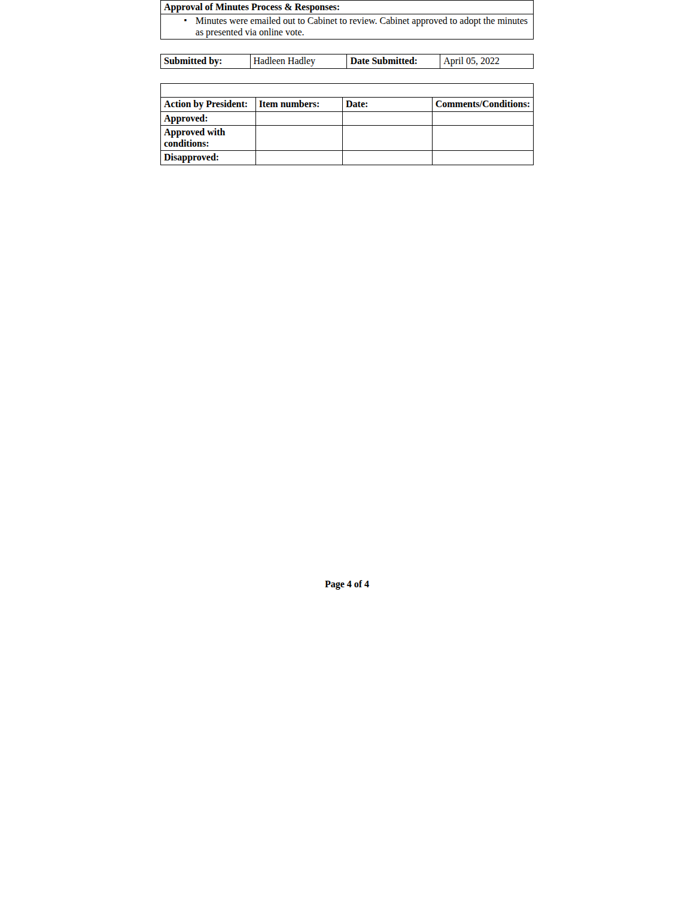| Approval of Minutes Process & Responses: |
| Minutes were emailed out to Cabinet to review. Cabinet approved to adopt the minutes as presented via online vote. |
| Submitted by: | Hadleen Hadley | Date Submitted: | April 05, 2022 |
| Action by President: | Item numbers: | Date: | Comments/Conditions: |
| Approved: | | | |
| Approved with conditions: | | | |
| Disapproved: | | | |
Page 4 of 4